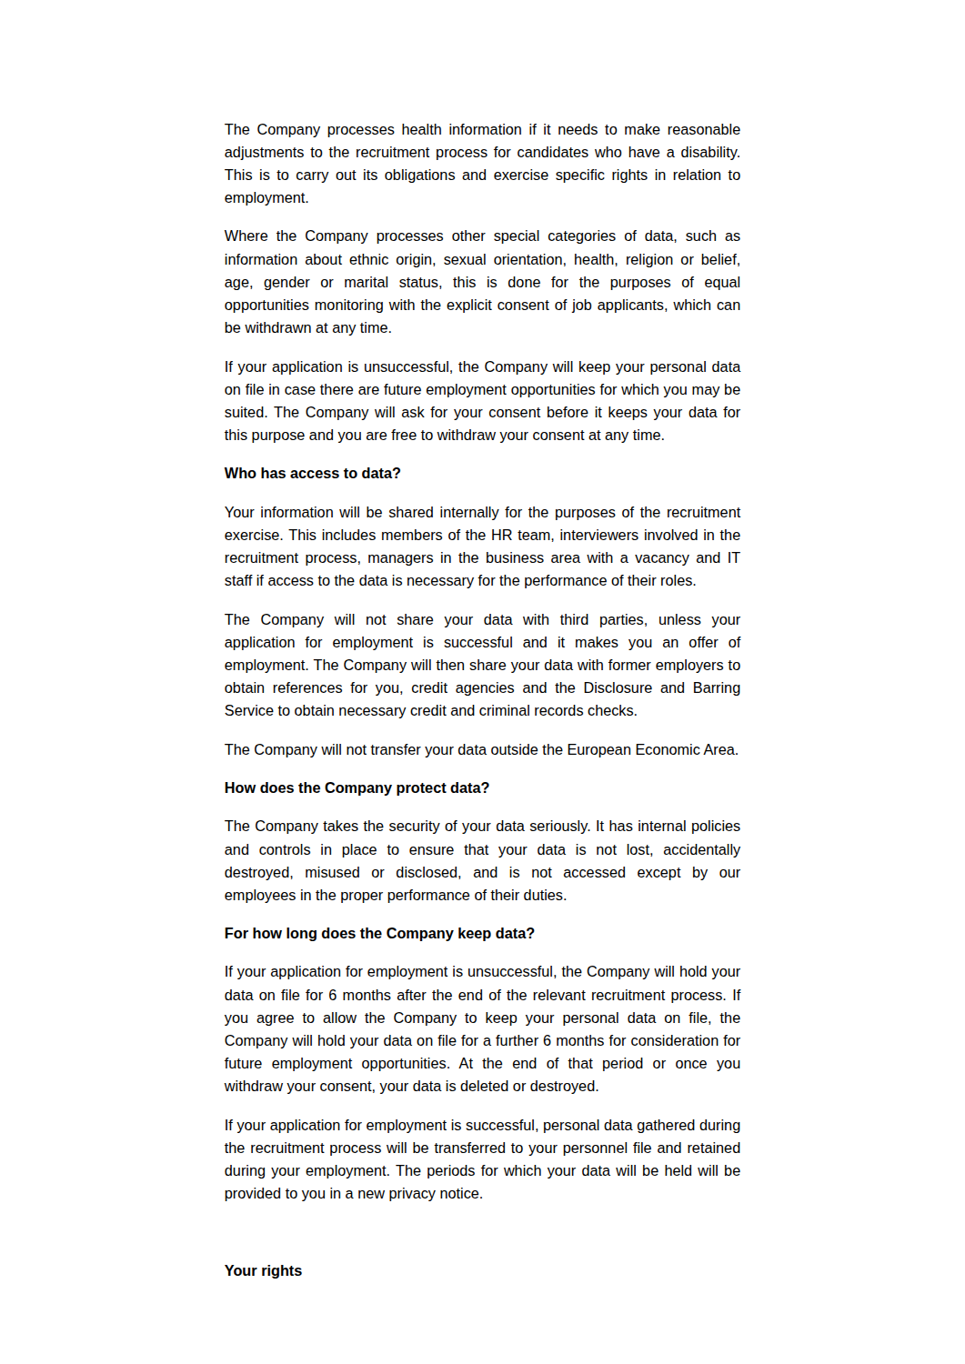The Company processes health information if it needs to make reasonable adjustments to the recruitment process for candidates who have a disability. This is to carry out its obligations and exercise specific rights in relation to employment.
Where the Company processes other special categories of data, such as information about ethnic origin, sexual orientation, health, religion or belief, age, gender or marital status, this is done for the purposes of equal opportunities monitoring with the explicit consent of job applicants, which can be withdrawn at any time.
If your application is unsuccessful, the Company will keep your personal data on file in case there are future employment opportunities for which you may be suited. The Company will ask for your consent before it keeps your data for this purpose and you are free to withdraw your consent at any time.
Who has access to data?
Your information will be shared internally for the purposes of the recruitment exercise. This includes members of the HR team, interviewers involved in the recruitment process, managers in the business area with a vacancy and IT staff if access to the data is necessary for the performance of their roles.
The Company will not share your data with third parties, unless your application for employment is successful and it makes you an offer of employment. The Company will then share your data with former employers to obtain references for you, credit agencies and the Disclosure and Barring Service to obtain necessary credit and criminal records checks.
The Company will not transfer your data outside the European Economic Area.
How does the Company protect data?
The Company takes the security of your data seriously. It has internal policies and controls in place to ensure that your data is not lost, accidentally destroyed, misused or disclosed, and is not accessed except by our employees in the proper performance of their duties.
For how long does the Company keep data?
If your application for employment is unsuccessful, the Company will hold your data on file for 6 months after the end of the relevant recruitment process. If you agree to allow the Company to keep your personal data on file, the Company will hold your data on file for a further 6 months for consideration for future employment opportunities. At the end of that period or once you withdraw your consent, your data is deleted or destroyed.
If your application for employment is successful, personal data gathered during the recruitment process will be transferred to your personnel file and retained during your employment. The periods for which your data will be held will be provided to you in a new privacy notice.
Your rights